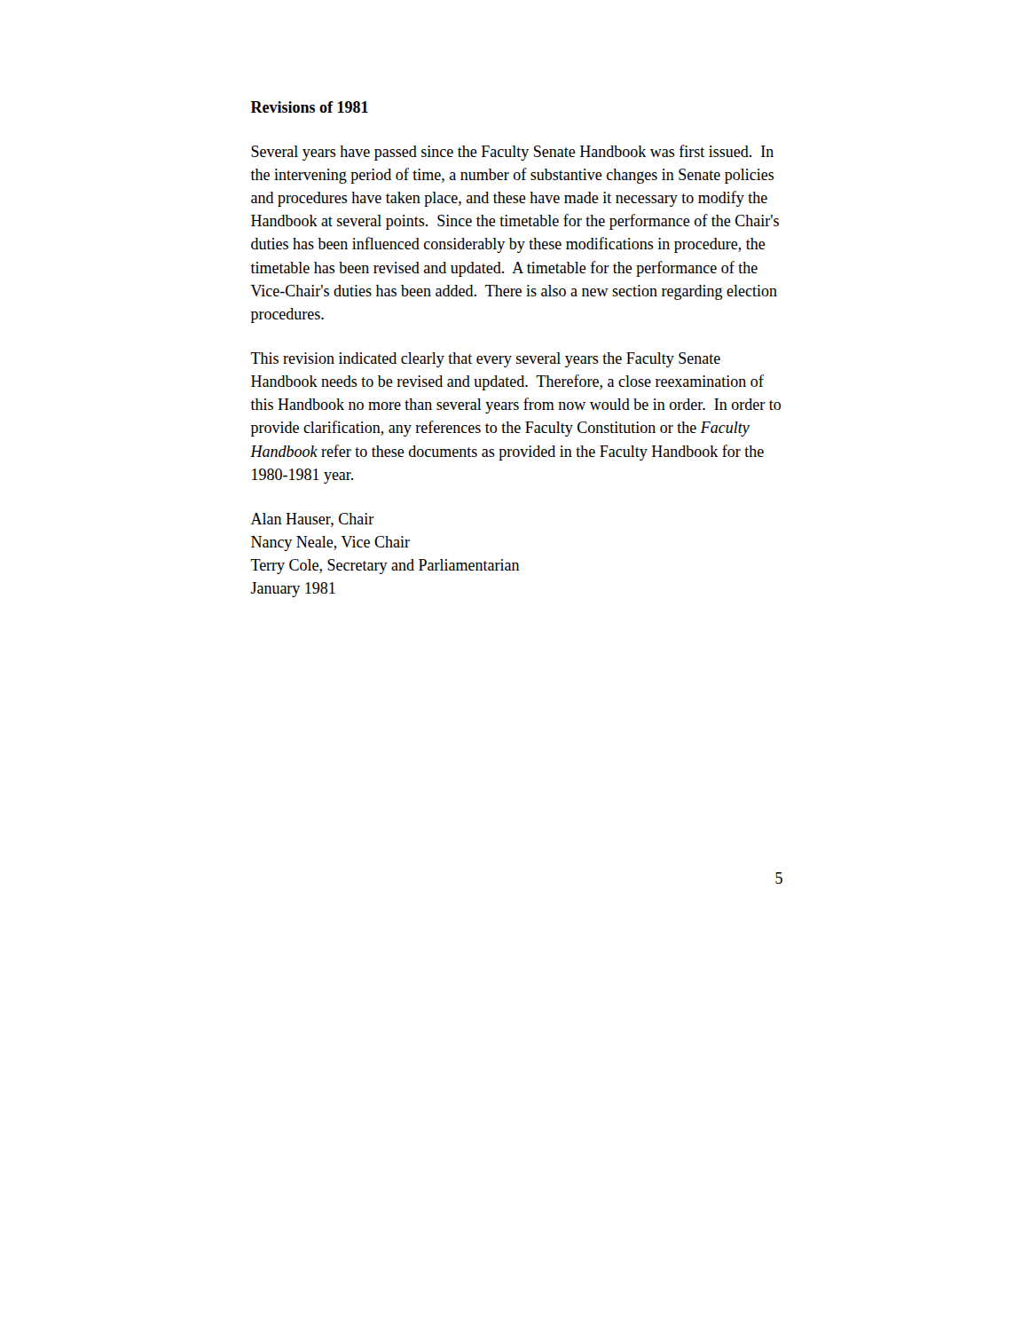Revisions of 1981
Several years have passed since the Faculty Senate Handbook was first issued. In the intervening period of time, a number of substantive changes in Senate policies and procedures have taken place, and these have made it necessary to modify the Handbook at several points. Since the timetable for the performance of the Chair's duties has been influenced considerably by these modifications in procedure, the timetable has been revised and updated. A timetable for the performance of the Vice-Chair's duties has been added. There is also a new section regarding election procedures.
This revision indicated clearly that every several years the Faculty Senate Handbook needs to be revised and updated. Therefore, a close reexamination of this Handbook no more than several years from now would be in order. In order to provide clarification, any references to the Faculty Constitution or the Faculty Handbook refer to these documents as provided in the Faculty Handbook for the 1980-1981 year.
Alan Hauser, Chair Nancy Neale, Vice Chair Terry Cole, Secretary and Parliamentarian January 1981
5